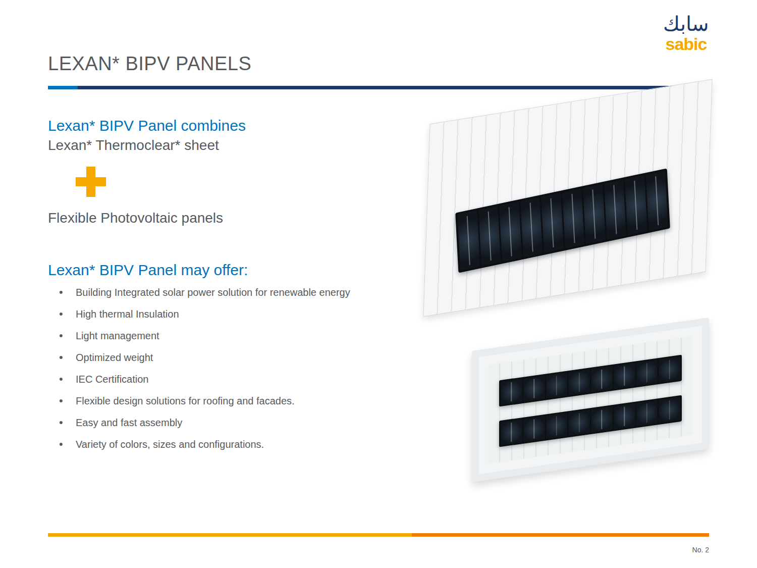سابك sabic
LEXAN* BIPV PANELS
Lexan* BIPV Panel combines
Lexan* Thermoclear* sheet
Flexible Photovoltaic panels
Lexan* BIPV Panel may offer:
Building Integrated solar power solution for renewable energy
High thermal Insulation
Light management
Optimized weight
IEC Certification
Flexible design solutions for roofing and facades.
Easy and fast assembly
Variety of colors, sizes and configurations.
No. 2